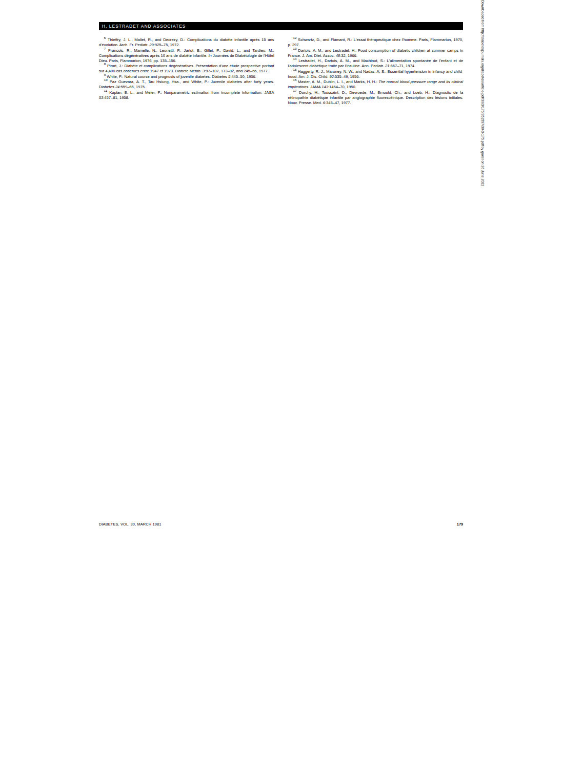H. Lestradet and Associates
6 Thieffry, J. L., Mallet, R., and Decrezy, D.: Complications du diabète infantile après 15 ans d'évolution. Arch. Fr. Pediatr. 29:925–75, 1972.
7 Francois, R., Mamelle, N., Leonetti, P., Jarlot, B., Gillet, P., David, L., and Tardieu, M.: Complications dégénératives après 10 ans de diabète infantile. In Journées de Diabétologie de l'Hôtel Dieu. Paris, Flammarion, 1976, pp. 135–156.
8 Pirart, J.: Diabète et complications dégénératives. Présentation d'une étude prospective portant sur 4,400 cas observés entre 1947 et 1973. Diabete Metab. 3:97–107, 173–82, and 245–56, 1977.
9 White, P.: Natural course and prognosis of juvenile diabetes. Diabetes 5:445–50, 1956.
10 Paz Guevara, A. T., Tau Hsiung, Hsa., and White, P.: Juvenile diabetes after forty years. Diabetes 24:559–65, 1975.
11 Kaplan, E. L., and Meier, P.: Nonparametric estimation from incomplete information. JASA 53:457–81, 1958.
12 Schwartz, D., and Flamant, R.: L'essai thérapeutique chez l'homme. Paris, Flammarion, 1970, p. 297.
13 Dartois, A. M., and Lestradet, H.: Food consumption of diabetic children at summer camps in France. J. Am. Diet. Assoc. 48:32, 1966.
14 Lestradet, H., Dartois, A. M., and Machinot, S.: L'alimentation spontanée de l'enfant et de l'adolescent diabétique traité par l'insuline. Ann. Pediatr. 21:667–71, 1974.
15 Haggerty, R. J., Maroney, N. W., and Nadas, A. S.: Essential hypertension in infancy and childhood. Am. J. Dis. Child. 92:535–49, 1956.
16 Master, A. M., Dublin, L. I., and Marks, H. H.: The normal blood-pressure range and its clinical implications. JAMA 143:1464–70, 1950.
17 Dorchy, H., Toussaint, D., Devroede, M., Ernould, Ch., and Loeb, H.: Diagnostic de la rétinopathie diabétique infantile par angiographie fluorescéinique. Description des lésions initiales. Nouv. Presse. Med. 6:345–47, 1977.
Downloaded from http://diabetesjournals.org/diabetes/article-pdf/30/3/175/351597/30-3-175.pdf by guest on 26 June 2022
DIABETES, VOL. 30, MARCH 1981 179